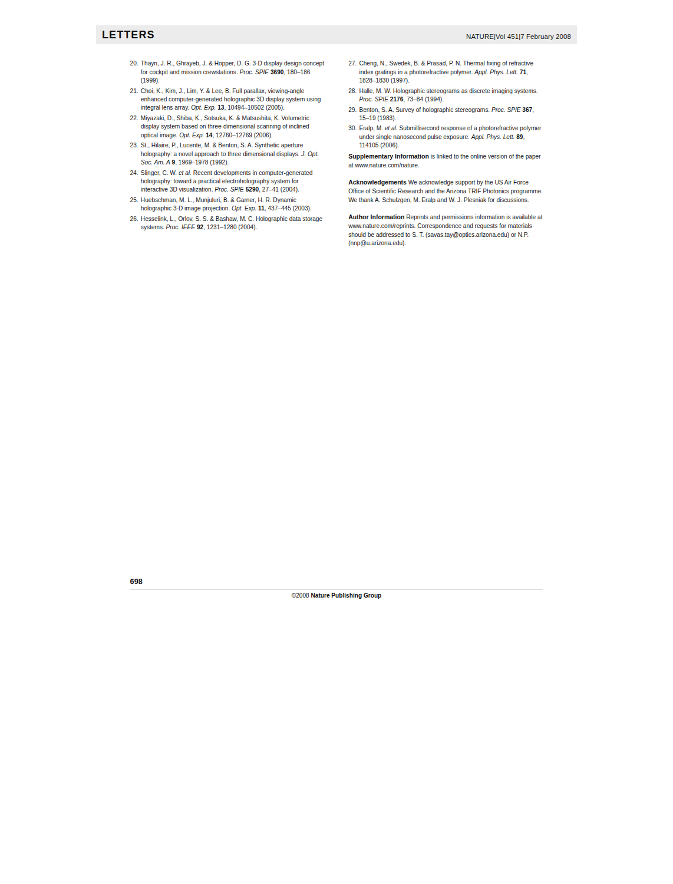Letters
NATURE|Vol 451|7 February 2008
20. Thayn, J. R., Ghrayeb, J. & Hopper, D. G. 3-D display design concept for cockpit and mission crewstations. Proc. SPIE 3690, 180–186 (1999).
21. Choi, K., Kim, J., Lim, Y. & Lee, B. Full parallax, viewing-angle enhanced computer-generated holographic 3D display system using integral lens array. Opt. Exp. 13, 10494–10502 (2005).
22. Miyazaki, D., Shiba, K., Sotsuka, K. & Matsushita, K. Volumetric display system based on three-dimensional scanning of inclined optical image. Opt. Exp. 14, 12760–12769 (2006).
23. St., Hilaire, P., Lucente, M. & Benton, S. A. Synthetic aperture holography: a novel approach to three dimensional displays. J. Opt. Soc. Am. A 9, 1969–1978 (1992).
24. Slinger, C. W. et al. Recent developments in computer-generated holography: toward a practical electroholography system for interactive 3D visualization. Proc. SPIE 5290, 27–41 (2004).
25. Huebschman, M. L., Munjuluri, B. & Garner, H. R. Dynamic holographic 3-D image projection. Opt. Exp. 11, 437–445 (2003).
26. Hesselink, L., Orlov, S. S. & Bashaw, M. C. Holographic data storage systems. Proc. IEEE 92, 1231–1280 (2004).
27. Cheng, N., Swedek, B. & Prasad, P. N. Thermal fixing of refractive index gratings in a photorefractive polymer. Appl. Phys. Lett. 71, 1828–1830 (1997).
28. Halle, M. W. Holographic stereograms as discrete imaging systems. Proc. SPIE 2176, 73–84 (1994).
29. Benton, S. A. Survey of holographic stereograms. Proc. SPIE 367, 15–19 (1983).
30. Eralp, M. et al. Submillisecond response of a photorefractive polymer under single nanosecond pulse exposure. Appl. Phys. Lett. 89, 114105 (2006).
Supplementary Information
is linked to the online version of the paper at www.nature.com/nature.
Acknowledgements
We acknowledge support by the US Air Force Office of Scientific Research and the Arizona TRIF Photonics programme. We thank A. Schulzgen, M. Eralp and W. J. Plesniak for discussions.
Author Information
Reprints and permissions information is available at www.nature.com/reprints. Correspondence and requests for materials should be addressed to S. T. (savas.tay@optics.arizona.edu) or N.P. (nnp@u.arizona.edu).
698
©2008 Nature Publishing Group